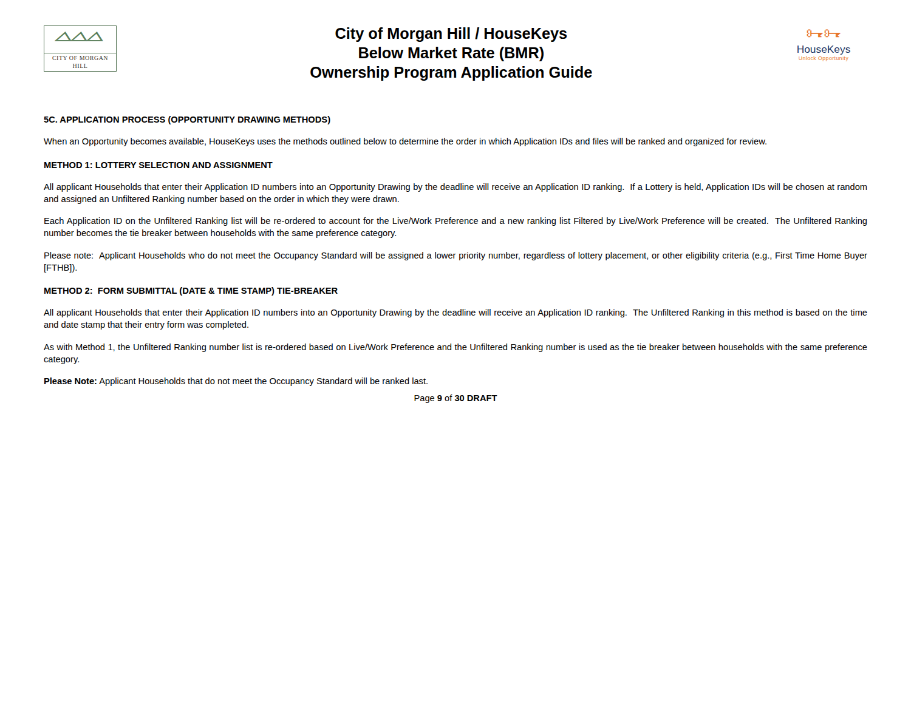△△△
CITY OF MORGAN HILL
City of Morgan Hill / HouseKeys
Below Market Rate (BMR)
Ownership Program Application Guide
🗝🗝
House Keys
Unlock Opportunity
5C. APPLICATION PROCESS (OPPORTUNITY DRAWING METHODS)
When an Opportunity becomes available, HouseKeys uses the methods outlined below to determine the order in which Application IDs and files will be ranked and organized for review.
METHOD 1: LOTTERY SELECTION AND ASSIGNMENT
All applicant Households that enter their Application ID numbers into an Opportunity Drawing by the deadline will receive an Application ID ranking. If a Lottery is held, Application IDs will be chosen at random and assigned an Unfiltered Ranking number based on the order in which they were drawn.
Each Application ID on the Unfiltered Ranking list will be re-ordered to account for the Live/Work Preference and a new ranking list Filtered by Live/Work Preference will be created. The Unfiltered Ranking number becomes the tie breaker between households with the same preference category.
Please note: Applicant Households who do not meet the Occupancy Standard will be assigned a lower priority number, regardless of lottery placement, or other eligibility criteria (e.g., First Time Home Buyer [FTHB]).
METHOD 2: FORM SUBMITTAL (DATE & TIME STAMP) TIE-BREAKER
All applicant Households that enter their Application ID numbers into an Opportunity Drawing by the deadline will receive an Application ID ranking. The Unfiltered Ranking in this method is based on the time and date stamp that their entry form was completed.
As with Method 1, the Unfiltered Ranking number list is re-ordered based on Live/Work Preference and the Unfiltered Ranking number is used as the tie breaker between households with the same preference category.
Please Note: Applicant Households that do not meet the Occupancy Standard will be ranked last.
Page 9 of 30 DRAFT